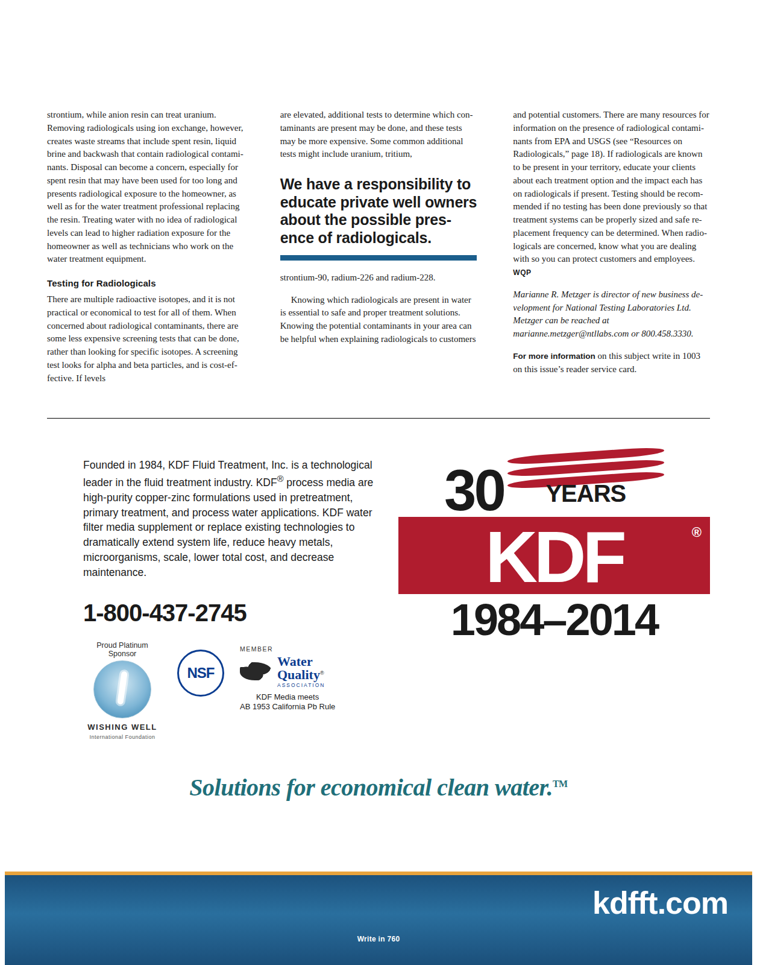strontium, while anion resin can treat uranium. Removing radiologicals using ion exchange, however, creates waste streams that include spent resin, liquid brine and backwash that contain radiological contaminants. Disposal can become a concern, especially for spent resin that may have been used for too long and presents radiological exposure to the homeowner, as well as for the water treatment professional replacing the resin. Treating water with no idea of radiological levels can lead to higher radiation exposure for the homeowner as well as technicians who work on the water treatment equipment.
Testing for Radiologicals
There are multiple radioactive isotopes, and it is not practical or economical to test for all of them. When concerned about radiological contaminants, there are some less expensive screening tests that can be done, rather than looking for specific isotopes. A screening test looks for alpha and beta particles, and is cost-effective. If levels
are elevated, additional tests to determine which contaminants are present may be done, and these tests may be more expensive. Some common additional tests might include uranium, tritium,
We have a responsibility to educate private well owners about the possible presence of radiologicals.
strontium-90, radium-226 and radium-228.
Knowing which radiologicals are present in water is essential to safe and proper treatment solutions. Knowing the potential contaminants in your area can be helpful when explaining radiologicals to customers
and potential customers. There are many resources for information on the presence of radiological contaminants from EPA and USGS (see “Resources on Radiologicals,” page 18). If radiologicals are known to be present in your territory, educate your clients about each treatment option and the impact each has on radiologicals if present. Testing should be recommended if no testing has been done previously so that treatment systems can be properly sized and safe replacement frequency can be determined. When radiologicals are concerned, know what you are dealing with so you can protect customers and employees. WQP
Marianne R. Metzger is director of new business development for National Testing Laboratories Ltd. Metzger can be reached at marianne.metzger@ntllabs.com or 800.458.3330.
For more information on this subject write in 1003 on this issue’s reader service card.
Founded in 1984, KDF Fluid Treatment, Inc. is a technological leader in the fluid treatment industry. KDF® process media are high-purity copper-zinc formulations used in pretreatment, primary treatment, and process water applications. KDF water filter media supplement or replace existing technologies to dramatically extend system life, reduce heavy metals, microorganisms, scale, lower total cost, and decrease maintenance.
1-800-437-2745
Proud Platinum
Sponsor
WISHING WELL
International Foundation
NSF
MEMBER
Water
Quality®
ASSOCIATION
KDF Media meets
AB 1953 California Pb Rule
30
YEARS
®
KDF
1984–2014
Solutions for economical clean water.TM
kdfft.com
Write in 760